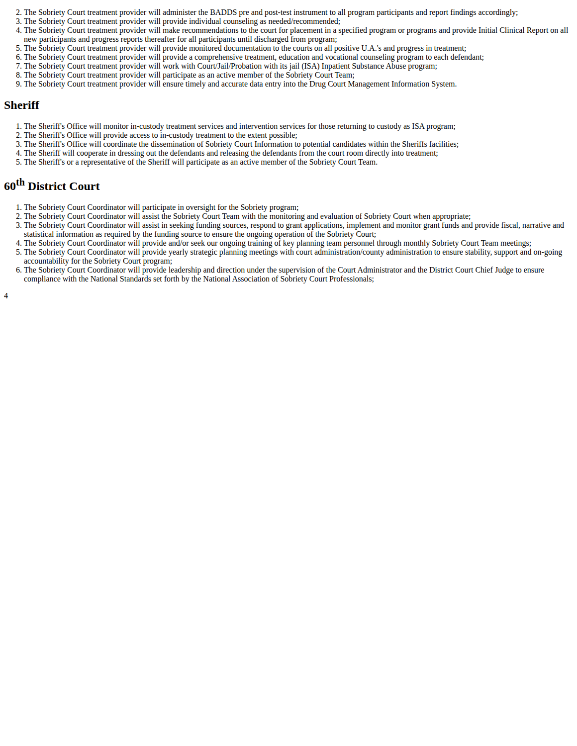The Sobriety Court treatment provider will administer the BADDS pre and post-test instrument to all program participants and report findings accordingly;
The Sobriety Court treatment provider will provide individual counseling as needed/recommended;
The Sobriety Court treatment provider will make recommendations to the court for placement in a specified program or programs and provide Initial Clinical Report on all new participants and progress reports thereafter for all participants until discharged from program;
The Sobriety Court treatment provider will provide monitored documentation to the courts on all positive U.A.'s and progress in treatment;
The Sobriety Court treatment provider will provide a comprehensive treatment, education and vocational counseling program to each defendant;
The Sobriety Court treatment provider will work with Court/Jail/Probation with its jail (ISA) Inpatient Substance Abuse program;
The Sobriety Court treatment provider will participate as an active member of the Sobriety Court Team;
The Sobriety Court treatment provider will ensure timely and accurate data entry into the Drug Court Management Information System.
Sheriff
The Sheriff's Office will monitor in-custody treatment services and intervention services for those returning to custody as ISA program;
The Sheriff's Office will provide access to in-custody treatment to the extent possible;
The Sheriff's Office will coordinate the dissemination of Sobriety Court Information to potential candidates within the Sheriffs facilities;
The Sheriff will cooperate in dressing out the defendants and releasing the defendants from the court room directly into treatment;
The Sheriff's or a representative of the Sheriff will participate as an active member of the Sobriety Court Team.
60th District Court
The Sobriety Court Coordinator will participate in oversight for the Sobriety program;
The Sobriety Court Coordinator will assist the Sobriety Court Team with the monitoring and evaluation of Sobriety Court when appropriate;
The Sobriety Court Coordinator will assist in seeking funding sources, respond to grant applications, implement and monitor grant funds and provide fiscal, narrative and statistical information as required by the funding source to ensure the ongoing operation of the Sobriety Court;
The Sobriety Court Coordinator will provide and/or seek our ongoing training of key planning team personnel through monthly Sobriety Court Team meetings;
The Sobriety Court Coordinator will provide yearly strategic planning meetings with court administration/county administration to ensure stability, support and on-going accountability for the Sobriety Court program;
The Sobriety Court Coordinator will provide leadership and direction under the supervision of the Court Administrator and the District Court Chief Judge to ensure compliance with the National Standards set forth by the National Association of Sobriety Court Professionals;
4